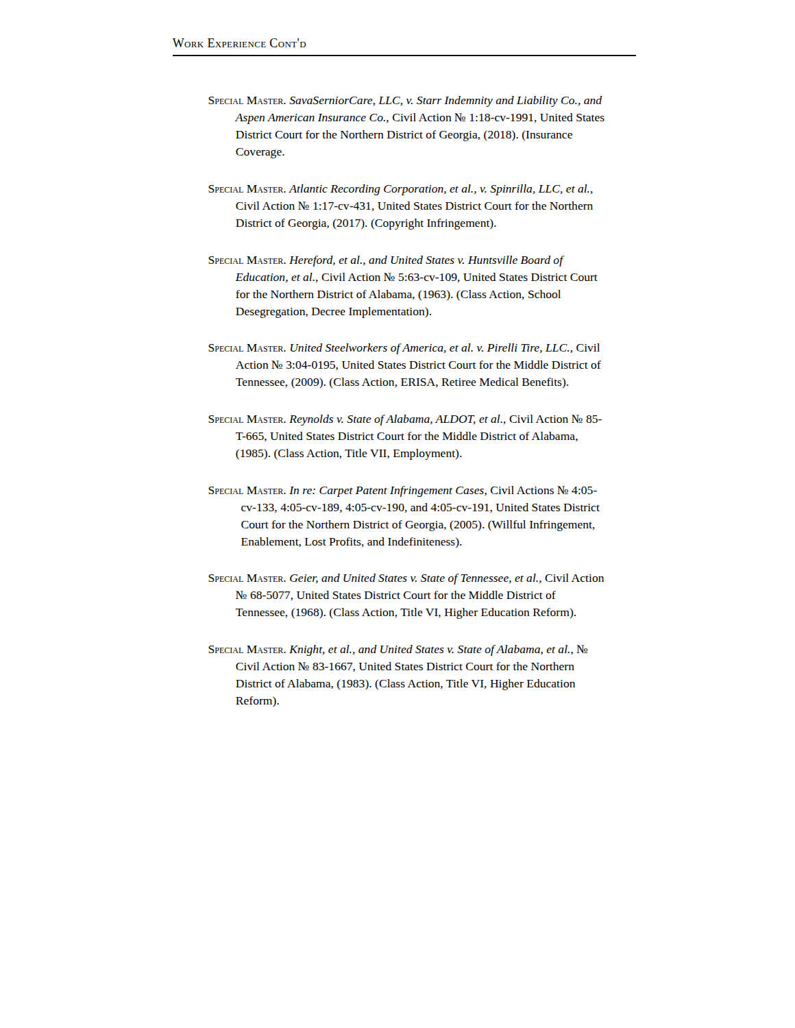Work Experience Cont'd
Special Master. SavaSerniorCare, LLC, v. Starr Indemnity and Liability Co., and Aspen American Insurance Co., Civil Action № 1:18-cv-1991, United States District Court for the Northern District of Georgia, (2018). (Insurance Coverage.
Special Master. Atlantic Recording Corporation, et al., v. Spinrilla, LLC, et al., Civil Action № 1:17-cv-431, United States District Court for the Northern District of Georgia, (2017). (Copyright Infringement).
Special Master. Hereford, et al., and United States v. Huntsville Board of Education, et al., Civil Action № 5:63-cv-109, United States District Court for the Northern District of Alabama, (1963). (Class Action, School Desegregation, Decree Implementation).
Special Master. United Steelworkers of America, et al. v. Pirelli Tire, LLC., Civil Action № 3:04-0195, United States District Court for the Middle District of Tennessee, (2009). (Class Action, ERISA, Retiree Medical Benefits).
Special Master. Reynolds v. State of Alabama, ALDOT, et al., Civil Action № 85-T-665, United States District Court for the Middle District of Alabama, (1985). (Class Action, Title VII, Employment).
Special Master. In re: Carpet Patent Infringement Cases, Civil Actions № 4:05-cv-133, 4:05-cv-189, 4:05-cv-190, and 4:05-cv-191, United States District Court for the Northern District of Georgia, (2005). (Willful Infringement, Enablement, Lost Profits, and Indefiniteness).
Special Master. Geier, and United States v. State of Tennessee, et al., Civil Action № 68-5077, United States District Court for the Middle District of Tennessee, (1968). (Class Action, Title VI, Higher Education Reform).
Special Master. Knight, et al., and United States v. State of Alabama, et al., № Civil Action № 83-1667, United States District Court for the Northern District of Alabama, (1983). (Class Action, Title VI, Higher Education Reform).